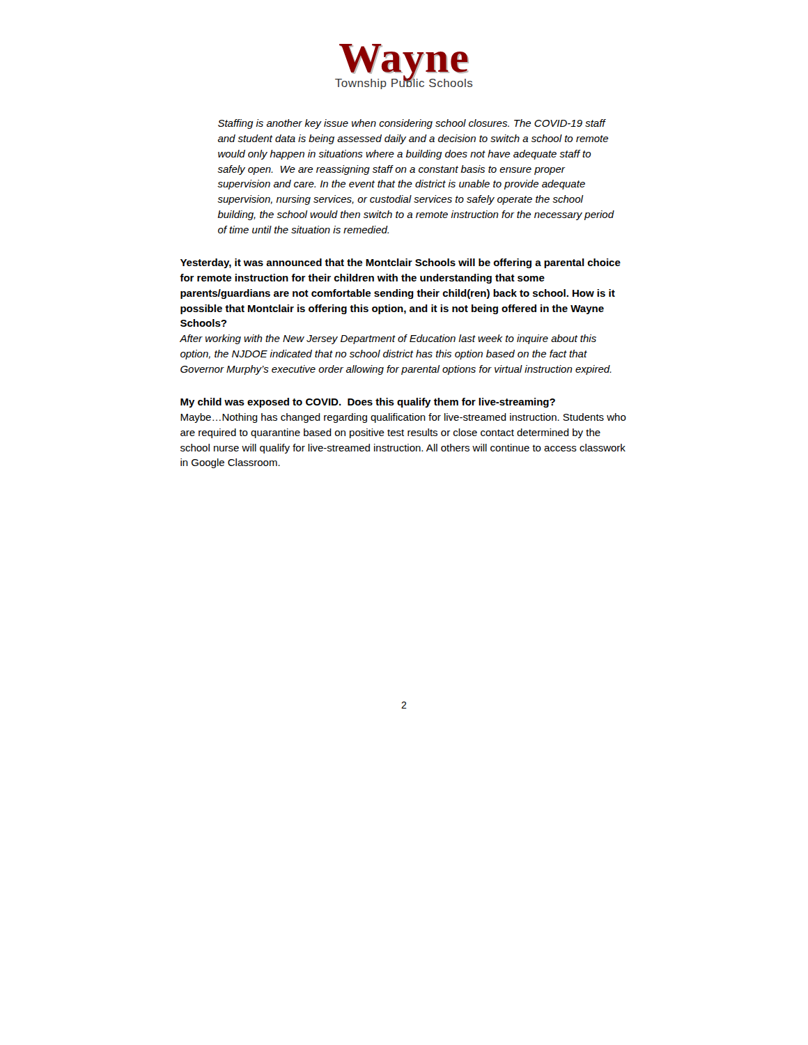Wayne
Township Public Schools
Staffing is another key issue when considering school closures. The COVID-19 staff and student data is being assessed daily and a decision to switch a school to remote would only happen in situations where a building does not have adequate staff to safely open. We are reassigning staff on a constant basis to ensure proper supervision and care. In the event that the district is unable to provide adequate supervision, nursing services, or custodial services to safely operate the school building, the school would then switch to a remote instruction for the necessary period of time until the situation is remedied.
Yesterday, it was announced that the Montclair Schools will be offering a parental choice for remote instruction for their children with the understanding that some parents/guardians are not comfortable sending their child(ren) back to school. How is it possible that Montclair is offering this option, and it is not being offered in the Wayne Schools?
After working with the New Jersey Department of Education last week to inquire about this option, the NJDOE indicated that no school district has this option based on the fact that Governor Murphy’s executive order allowing for parental options for virtual instruction expired.
My child was exposed to COVID. Does this qualify them for live-streaming?
Maybe…Nothing has changed regarding qualification for live-streamed instruction. Students who are required to quarantine based on positive test results or close contact determined by the school nurse will qualify for live-streamed instruction. All others will continue to access classwork in Google Classroom.
2